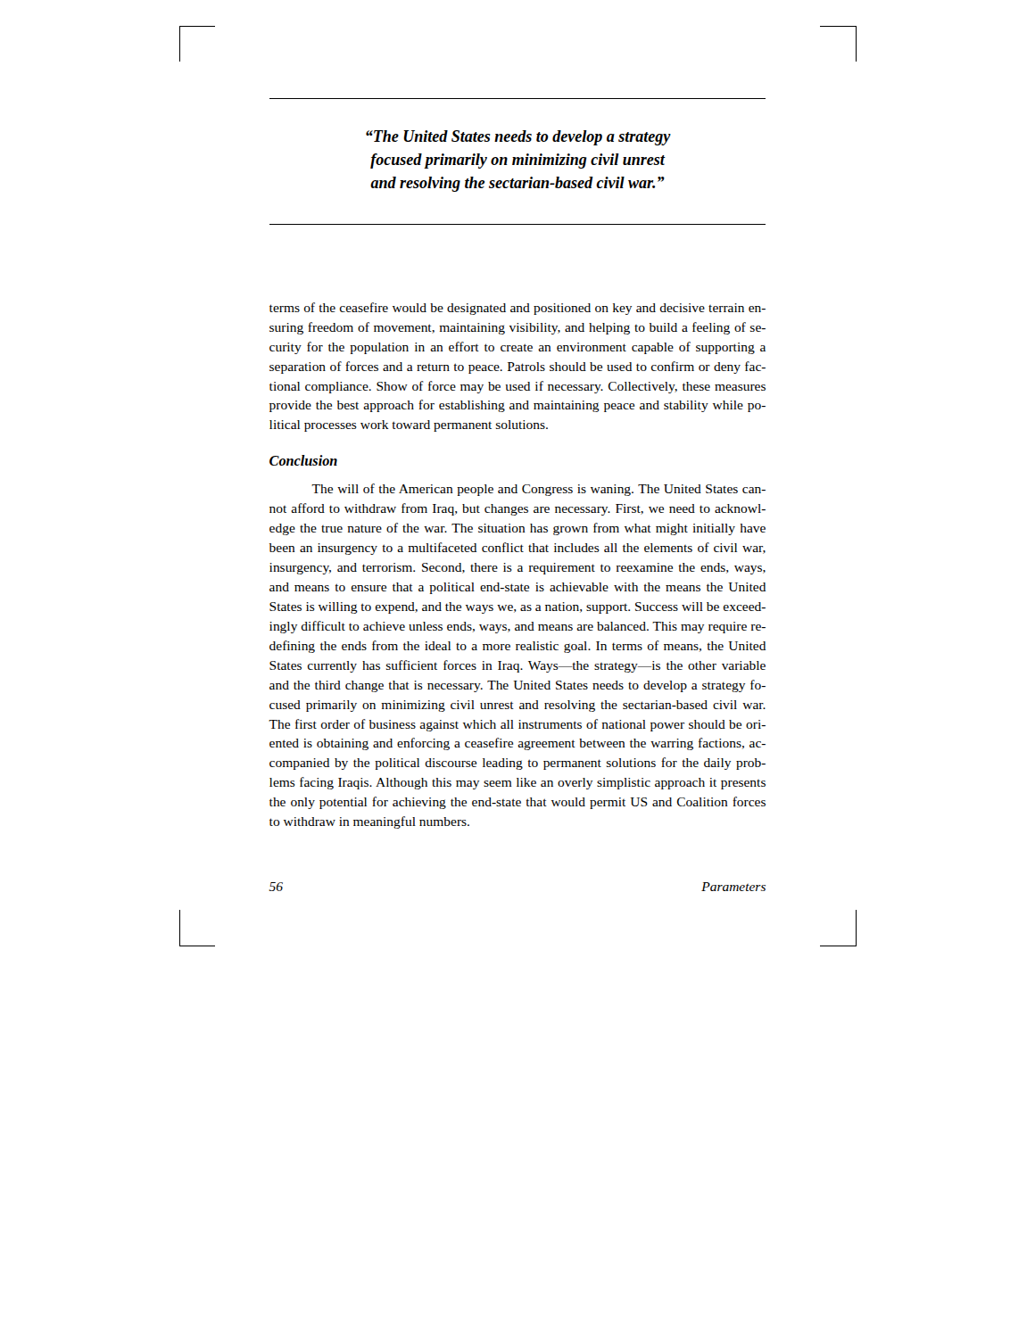“The United States needs to develop a strategy
focused primarily on minimizing civil unrest
and resolving the sectarian-based civil war.”
terms of the ceasefire would be designated and positioned on key and decisive terrain ensuring freedom of movement, maintaining visibility, and helping to build a feeling of security for the population in an effort to create an environment capable of supporting a separation of forces and a return to peace. Patrols should be used to confirm or deny factional compliance. Show of force may be used if necessary. Collectively, these measures provide the best approach for establishing and maintaining peace and stability while political processes work toward permanent solutions.
Conclusion
The will of the American people and Congress is waning. The United States cannot afford to withdraw from Iraq, but changes are necessary. First, we need to acknowledge the true nature of the war. The situation has grown from what might initially have been an insurgency to a multifaceted conflict that includes all the elements of civil war, insurgency, and terrorism. Second, there is a requirement to reexamine the ends, ways, and means to ensure that a political end-state is achievable with the means the United States is willing to expend, and the ways we, as a nation, support. Success will be exceedingly difficult to achieve unless ends, ways, and means are balanced. This may require redefining the ends from the ideal to a more realistic goal. In terms of means, the United States currently has sufficient forces in Iraq. Ways—the strategy—is the other variable and the third change that is necessary. The United States needs to develop a strategy focused primarily on minimizing civil unrest and resolving the sectarian-based civil war. The first order of business against which all instruments of national power should be oriented is obtaining and enforcing a ceasefire agreement between the warring factions, accompanied by the political discourse leading to permanent solutions for the daily problems facing Iraqis. Although this may seem like an overly simplistic approach it presents the only potential for achieving the end-state that would permit US and Coalition forces to withdraw in meaningful numbers.
56 Parameters